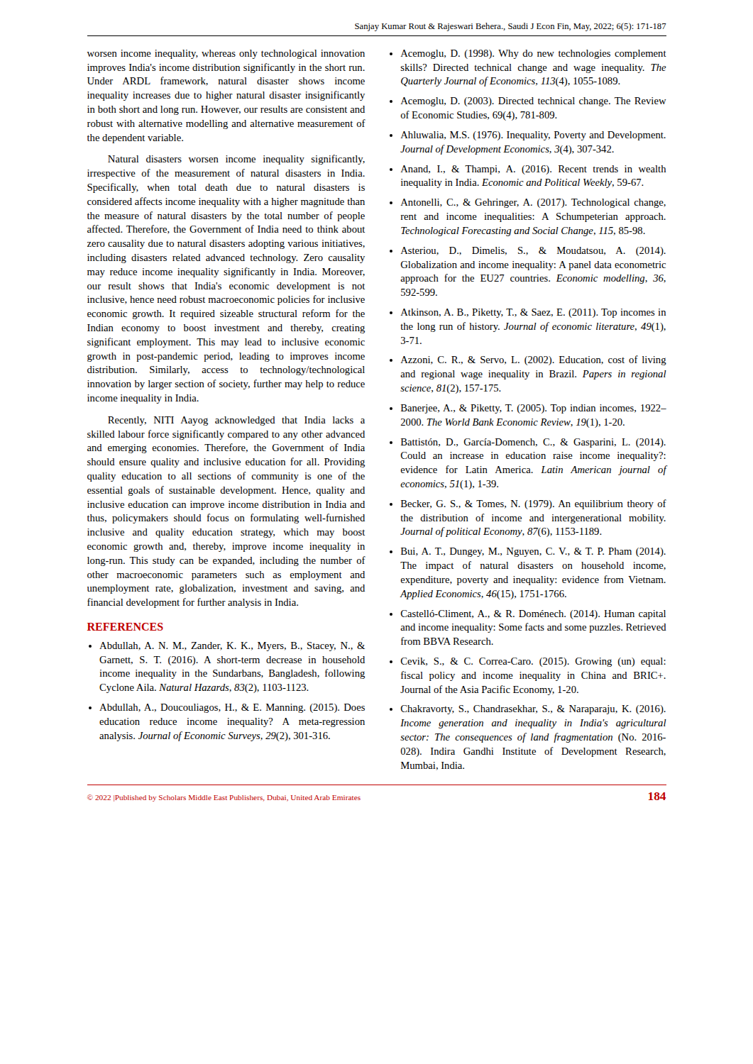Sanjay Kumar Rout & Rajeswari Behera., Saudi J Econ Fin, May, 2022; 6(5): 171-187
worsen income inequality, whereas only technological innovation improves India's income distribution significantly in the short run. Under ARDL framework, natural disaster shows income inequality increases due to higher natural disaster insignificantly in both short and long run. However, our results are consistent and robust with alternative modelling and alternative measurement of the dependent variable.
Natural disasters worsen income inequality significantly, irrespective of the measurement of natural disasters in India. Specifically, when total death due to natural disasters is considered affects income inequality with a higher magnitude than the measure of natural disasters by the total number of people affected. Therefore, the Government of India need to think about zero causality due to natural disasters adopting various initiatives, including disasters related advanced technology. Zero causality may reduce income inequality significantly in India. Moreover, our result shows that India's economic development is not inclusive, hence need robust macroeconomic policies for inclusive economic growth. It required sizeable structural reform for the Indian economy to boost investment and thereby, creating significant employment. This may lead to inclusive economic growth in post-pandemic period, leading to improves income distribution. Similarly, access to technology/technological innovation by larger section of society, further may help to reduce income inequality in India.
Recently, NITI Aayog acknowledged that India lacks a skilled labour force significantly compared to any other advanced and emerging economies. Therefore, the Government of India should ensure quality and inclusive education for all. Providing quality education to all sections of community is one of the essential goals of sustainable development. Hence, quality and inclusive education can improve income distribution in India and thus, policymakers should focus on formulating well-furnished inclusive and quality education strategy, which may boost economic growth and, thereby, improve income inequality in long-run. This study can be expanded, including the number of other macroeconomic parameters such as employment and unemployment rate, globalization, investment and saving, and financial development for further analysis in India.
REFERENCES
Abdullah, A. N. M., Zander, K. K., Myers, B., Stacey, N., & Garnett, S. T. (2016). A short-term decrease in household income inequality in the Sundarbans, Bangladesh, following Cyclone Aila. Natural Hazards, 83(2), 1103-1123.
Abdullah, A., Doucouliagos, H., & E. Manning. (2015). Does education reduce income inequality? A meta-regression analysis. Journal of Economic Surveys, 29(2), 301-316.
Acemoglu, D. (1998). Why do new technologies complement skills? Directed technical change and wage inequality. The Quarterly Journal of Economics, 113(4), 1055-1089.
Acemoglu, D. (2003). Directed technical change. The Review of Economic Studies, 69(4), 781-809.
Ahluwalia, M.S. (1976). Inequality, Poverty and Development. Journal of Development Economics, 3(4), 307-342.
Anand, I., & Thampi, A. (2016). Recent trends in wealth inequality in India. Economic and Political Weekly, 59-67.
Antonelli, C., & Gehringer, A. (2017). Technological change, rent and income inequalities: A Schumpeterian approach. Technological Forecasting and Social Change, 115, 85-98.
Asteriou, D., Dimelis, S., & Moudatsou, A. (2014). Globalization and income inequality: A panel data econometric approach for the EU27 countries. Economic modelling, 36, 592-599.
Atkinson, A. B., Piketty, T., & Saez, E. (2011). Top incomes in the long run of history. Journal of economic literature, 49(1), 3-71.
Azzoni, C. R., & Servo, L. (2002). Education, cost of living and regional wage inequality in Brazil. Papers in regional science, 81(2), 157-175.
Banerjee, A., & Piketty, T. (2005). Top indian incomes, 1922–2000. The World Bank Economic Review, 19(1), 1-20.
Battistón, D., García-Domench, C., & Gasparini, L. (2014). Could an increase in education raise income inequality?: evidence for Latin America. Latin American journal of economics, 51(1), 1-39.
Becker, G. S., & Tomes, N. (1979). An equilibrium theory of the distribution of income and intergenerational mobility. Journal of political Economy, 87(6), 1153-1189.
Bui, A. T., Dungey, M., Nguyen, C. V., & T. P. Pham (2014). The impact of natural disasters on household income, expenditure, poverty and inequality: evidence from Vietnam. Applied Economics, 46(15), 1751-1766.
Castelló-Climent, A., & R. Doménech. (2014). Human capital and income inequality: Some facts and some puzzles. Retrieved from BBVA Research.
Cevik, S., & C. Correa-Caro. (2015). Growing (un) equal: fiscal policy and income inequality in China and BRIC+. Journal of the Asia Pacific Economy, 1-20.
Chakravorty, S., Chandrasekhar, S., & Naraparaju, K. (2016). Income generation and inequality in India's agricultural sector: The consequences of land fragmentation (No. 2016-028). Indira Gandhi Institute of Development Research, Mumbai, India.
© 2022 |Published by Scholars Middle East Publishers, Dubai, United Arab Emirates 184